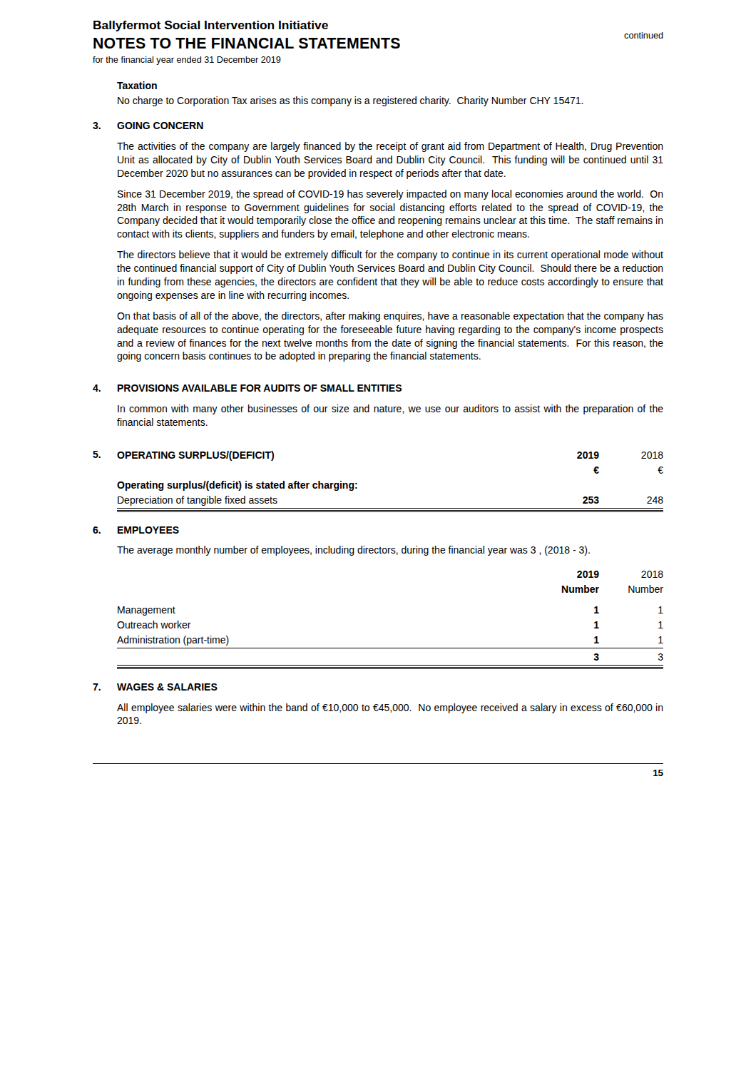continued
Ballyfermot Social Intervention Initiative
NOTES TO THE FINANCIAL STATEMENTS
for the financial year ended 31 December 2019
Taxation
No charge to Corporation Tax arises as this company is a registered charity. Charity Number CHY 15471.
3.
GOING CONCERN
The activities of the company are largely financed by the receipt of grant aid from Department of Health, Drug Prevention Unit as allocated by City of Dublin Youth Services Board and Dublin City Council. This funding will be continued until 31 December 2020 but no assurances can be provided in respect of periods after that date.
Since 31 December 2019, the spread of COVID-19 has severely impacted on many local economies around the world. On 28th March in response to Government guidelines for social distancing efforts related to the spread of COVID-19, the Company decided that it would temporarily close the office and reopening remains unclear at this time. The staff remains in contact with its clients, suppliers and funders by email, telephone and other electronic means.
The directors believe that it would be extremely difficult for the company to continue in its current operational mode without the continued financial support of City of Dublin Youth Services Board and Dublin City Council. Should there be a reduction in funding from these agencies, the directors are confident that they will be able to reduce costs accordingly to ensure that ongoing expenses are in line with recurring incomes.
On that basis of all of the above, the directors, after making enquires, have a reasonable expectation that the company has adequate resources to continue operating for the foreseeable future having regarding to the company's income prospects and a review of finances for the next twelve months from the date of signing the financial statements. For this reason, the going concern basis continues to be adopted in preparing the financial statements.
4.
PROVISIONS AVAILABLE FOR AUDITS OF SMALL ENTITIES
In common with many other businesses of our size and nature, we use our auditors to assist with the preparation of the financial statements.
5.
| OPERATING SURPLUS/(DEFICIT) | 2019 | 2018 |
| | € | € |
| Operating surplus/(deficit) is stated after charging: | | |
| Depreciation of tangible fixed assets | 253 | 248 |
6.
EMPLOYEES
The average monthly number of employees, including directors, during the financial year was 3 , (2018 - 3).
| | 2019 | 2018 |
| | Number | Number |
| Management | 1 | 1 |
| Outreach worker | 1 | 1 |
| Administration (part-time) | 1 | 1 |
| | 3 | 3 |
7.
WAGES & SALARIES
All employee salaries were within the band of €10,000 to €45,000. No employee received a salary in excess of €60,000 in 2019.
15